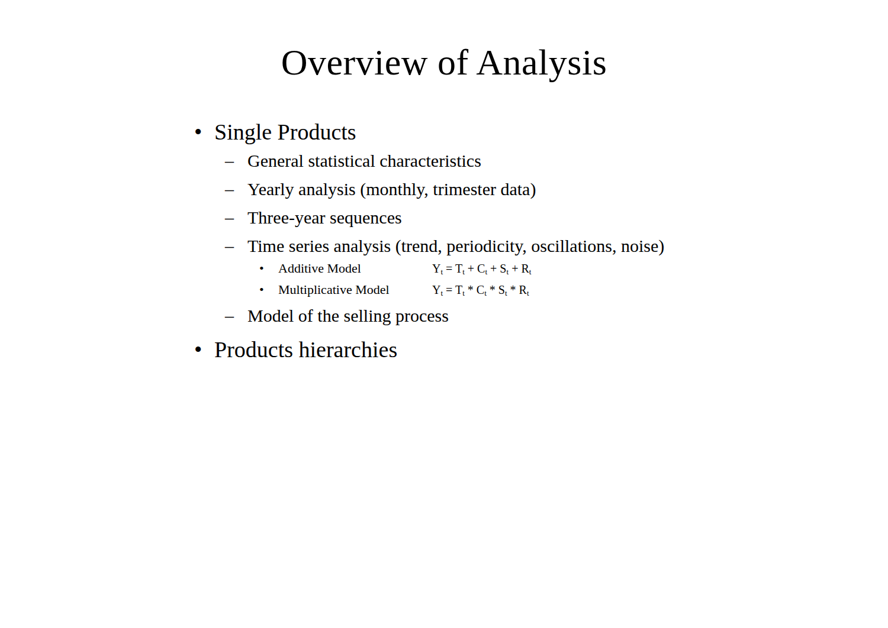Overview of Analysis
Single Products
General statistical characteristics
Yearly analysis (monthly, trimester data)
Three-year sequences
Time series analysis (trend, periodicity, oscillations, noise)
Additive Model Yt = Tt + Ct + St + Rt
Multiplicative Model Yt = Tt * Ct * St * Rt
Model of the selling process
Products hierarchies